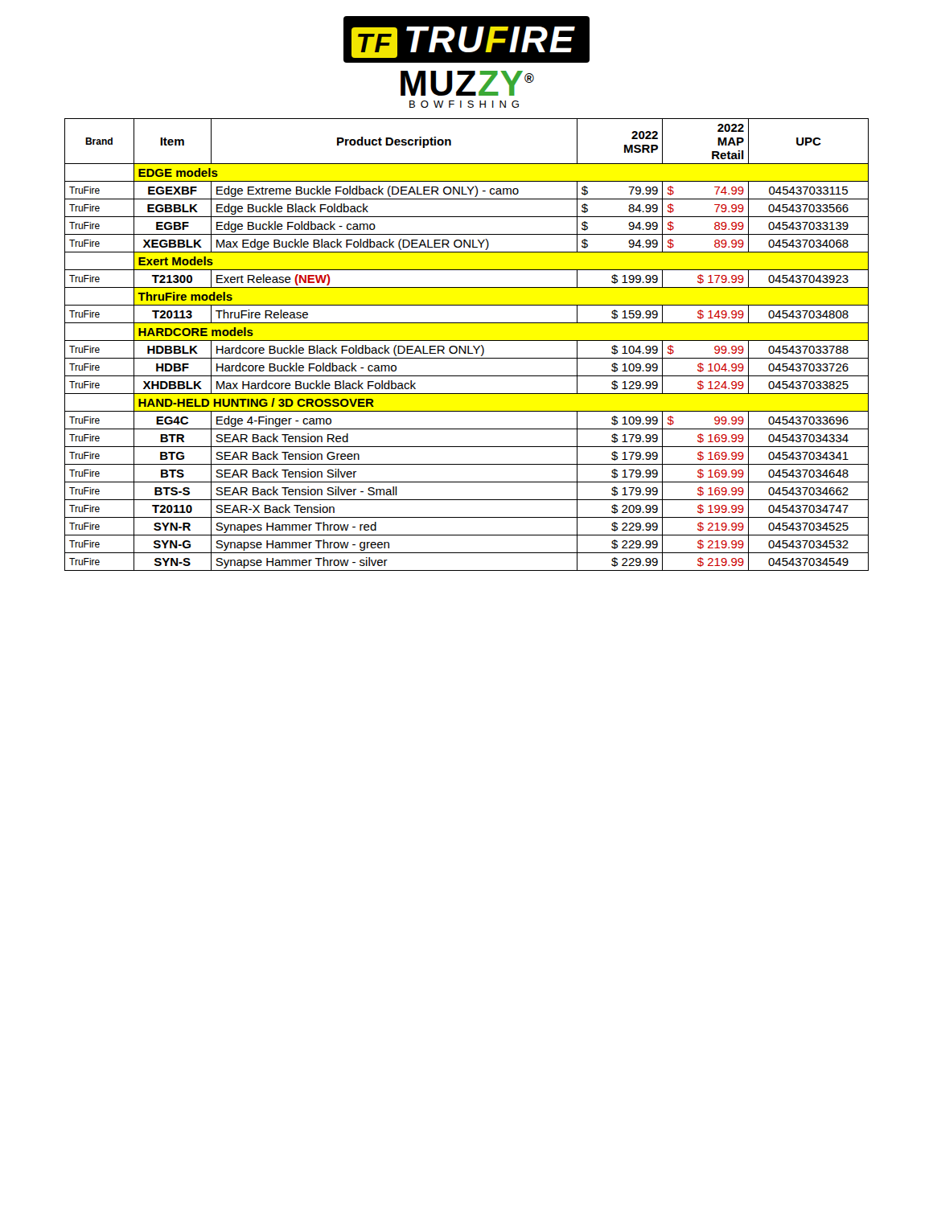TFTRUFIRE
MUZ ZY®
BOWFISHING
| Brand | Item | Product Description | 2022 MSRP | 2022 MAP Retail | UPC |
| --- | --- | --- | --- | --- | --- |
| | EDGE models |
| TruFire | EGEXBF | Edge Extreme Buckle Foldback (DEALER ONLY) - camo | $ 79.99 | $ 74.99 | 045437033115 |
| TruFire | EGBBLK | Edge Buckle Black Foldback | $ 84.99 | $ 79.99 | 045437033566 |
| TruFire | EGBF | Edge Buckle Foldback - camo | $ 94.99 | $ 89.99 | 045437033139 |
| TruFire | XEGBBLK | Max Edge Buckle Black Foldback (DEALER ONLY) | $ 94.99 | $ 89.99 | 045437034068 |
| | Exert Models |
| TruFire | T21300 | Exert Release (NEW) | $ 199.99 | $ 179.99 | 045437043923 |
| | ThruFire models |
| TruFire | T20113 | ThruFire Release | $ 159.99 | $ 149.99 | 045437034808 |
| | HARDCORE models |
| TruFire | HDBBLK | Hardcore Buckle Black Foldback (DEALER ONLY) | $ 104.99 | $ 99.99 | 045437033788 |
| TruFire | HDBF | Hardcore Buckle Foldback - camo | $ 109.99 | $ 104.99 | 045437033726 |
| TruFire | XHDBBLK | Max Hardcore Buckle Black Foldback | $ 129.99 | $ 124.99 | 045437033825 |
| | HAND-HELD HUNTING / 3D CROSSOVER |
| TruFire | EG4C | Edge 4-Finger - camo | $ 109.99 | $ 99.99 | 045437033696 |
| TruFire | BTR | SEAR Back Tension Red | $ 179.99 | $ 169.99 | 045437034334 |
| TruFire | BTG | SEAR Back Tension Green | $ 179.99 | $ 169.99 | 045437034341 |
| TruFire | BTS | SEAR Back Tension Silver | $ 179.99 | $ 169.99 | 045437034648 |
| TruFire | BTS-S | SEAR Back Tension Silver - Small | $ 179.99 | $ 169.99 | 045437034662 |
| TruFire | T20110 | SEAR-X Back Tension | $ 209.99 | $ 199.99 | 045437034747 |
| TruFire | SYN-R | Synapes Hammer Throw - red | $ 229.99 | $ 219.99 | 045437034525 |
| TruFire | SYN-G | Synapse Hammer Throw - green | $ 229.99 | $ 219.99 | 045437034532 |
| TruFire | SYN-S | Synapse Hammer Throw - silver | $ 229.99 | $ 219.99 | 045437034549 |